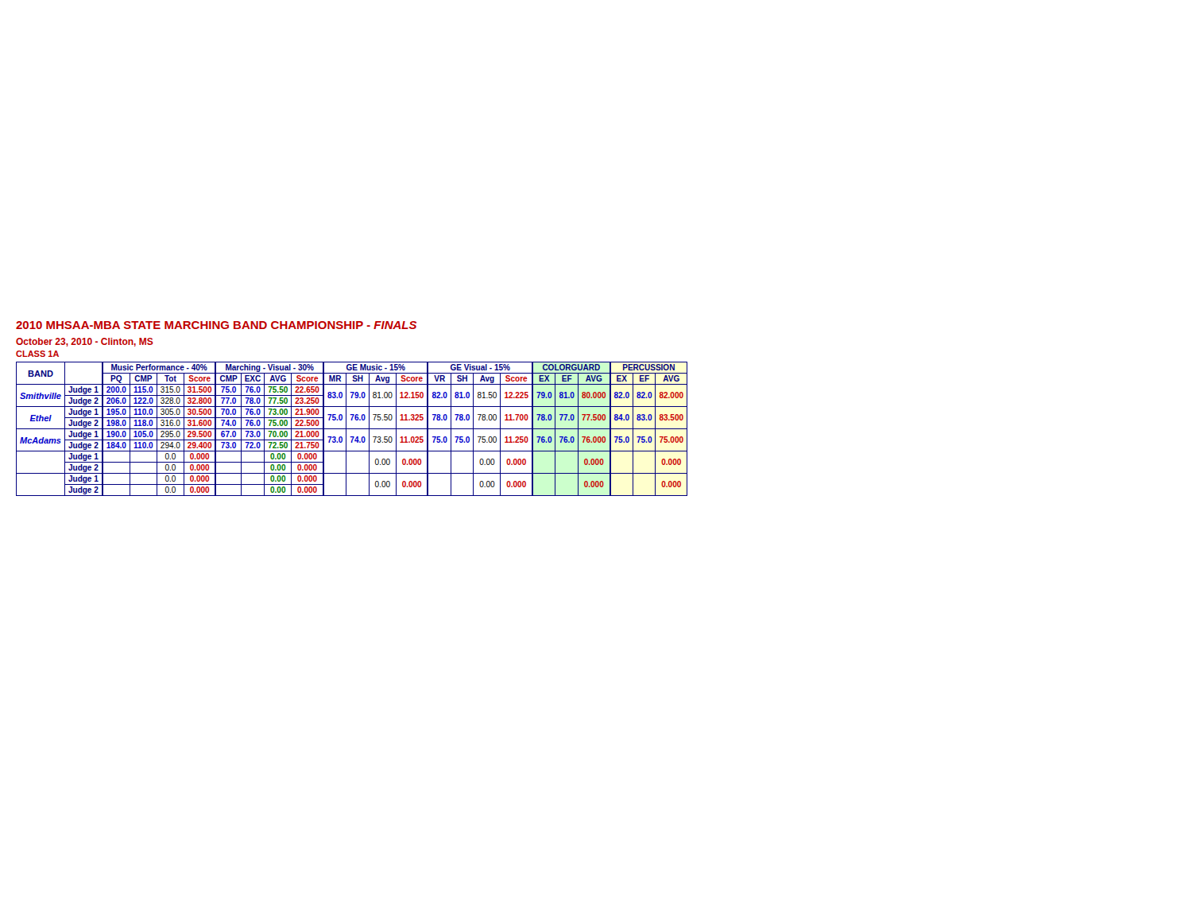2010 MHSAA-MBA STATE MARCHING BAND CHAMPIONSHIP - FINALS
October 23, 2010 - Clinton, MS
CLASS 1A
| BAND | | Music Performance - 40% | Marching - Visual - 30% | GE Music - 15% | GE Visual - 15% | COLORGUARD | PERCUSSION |
| --- | --- | --- | --- | --- | --- | --- | --- |
| PQ | CMP | Tot | Score | CMP | EXC | AVG | Score | MR | SH | Avg | Score | VR | SH | Avg | Score | EX | EF | AVG | EX | EF | AVG |
| Smithville | Judge 1 | 200.0 | 115.0 | 315.0 | 31.500 | 75.0 | 76.0 | 75.50 | 22.650 | 83.0 | 79.0 | 81.00 | 12.150 | 82.0 | 81.0 | 81.50 | 12.225 | 79.0 | 81.0 | 80.000 | 82.0 | 82.0 | 82.000 |
| Judge 2 | 206.0 | 122.0 | 328.0 | 32.800 | 77.0 | 78.0 | 77.50 | 23.250 |
| Ethel | Judge 1 | 195.0 | 110.0 | 305.0 | 30.500 | 70.0 | 76.0 | 73.00 | 21.900 | 75.0 | 76.0 | 75.50 | 11.325 | 78.0 | 78.0 | 78.00 | 11.700 | 78.0 | 77.0 | 77.500 | 84.0 | 83.0 | 83.500 |
| Judge 2 | 198.0 | 118.0 | 316.0 | 31.600 | 74.0 | 76.0 | 75.00 | 22.500 |
| McAdams | Judge 1 | 190.0 | 105.0 | 295.0 | 29.500 | 67.0 | 73.0 | 70.00 | 21.000 | 73.0 | 74.0 | 73.50 | 11.025 | 75.0 | 75.0 | 75.00 | 11.250 | 76.0 | 76.0 | 76.000 | 75.0 | 75.0 | 75.000 |
| Judge 2 | 184.0 | 110.0 | 294.0 | 29.400 | 73.0 | 72.0 | 72.50 | 21.750 |
| | Judge 1 | | | 0.0 | 0.000 | | | 0.00 | 0.000 | | | 0.00 | 0.000 | | | 0.00 | 0.000 | | | 0.000 | | | 0.000 |
| Judge 2 | | | 0.0 | 0.000 | | | 0.00 | 0.000 |
| | Judge 1 | | | 0.0 | 0.000 | | | 0.00 | 0.000 | | | 0.00 | 0.000 | | | 0.00 | 0.000 | | | 0.000 | | | 0.000 |
| Judge 2 | | | 0.0 | 0.000 | | | 0.00 | 0.000 |